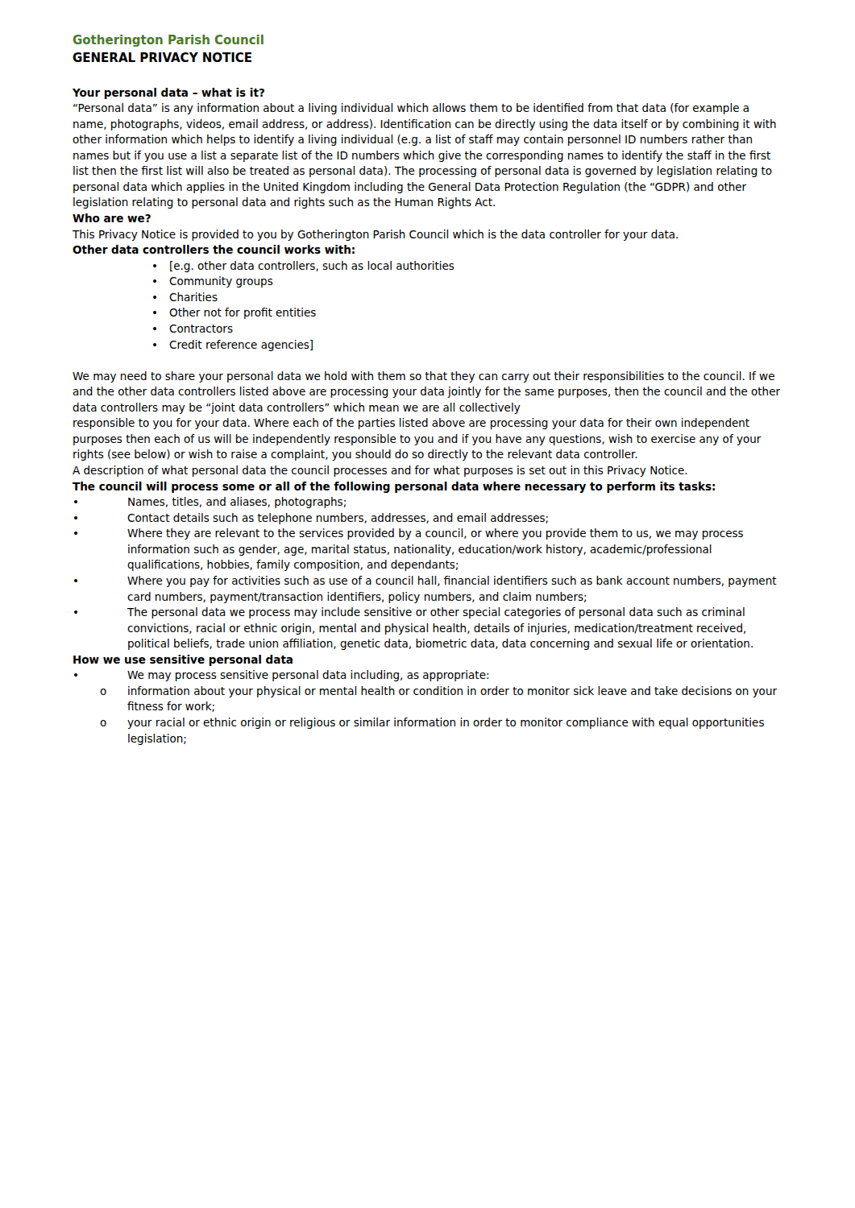Gotherington Parish Council
GENERAL PRIVACY NOTICE
Your personal data – what is it?
“Personal data” is any information about a living individual which allows them to be identified from that data (for example a name, photographs, videos, email address, or address). Identification can be directly using the data itself or by combining it with other information which helps to identify a living individual (e.g. a list of staff may contain personnel ID numbers rather than names but if you use a list a separate list of the ID numbers which give the corresponding names to identify the staff in the first list then the first list will also be treated as personal data). The processing of personal data is governed by legislation relating to personal data which applies in the United Kingdom including the General Data Protection Regulation (the “GDPR) and other
legislation relating to personal data and rights such as the Human Rights Act.
Who are we?
This Privacy Notice is provided to you by Gotherington Parish Council which is the data controller for your data.
Other data controllers the council works with:
[e.g. other data controllers, such as local authorities
Community groups
Charities
Other not for profit entities
Contractors
Credit reference agencies]
We may need to share your personal data we hold with them so that they can carry out their responsibilities to the council. If we and the other data controllers listed above are processing your data jointly for the same purposes, then the council and the other data controllers may be “joint data controllers” which mean we are all collectively
responsible to you for your data. Where each of the parties listed above are processing your data for their own independent purposes then each of us will be independently responsible to you and if you have any questions, wish to exercise any of your rights (see below) or wish to raise a complaint, you should do so directly to the relevant data controller.
A description of what personal data the council processes and for what purposes is set out in this Privacy Notice.
The council will process some or all of the following personal data where necessary to perform its tasks:
Names, titles, and aliases, photographs;
Contact details such as telephone numbers, addresses, and email addresses;
Where they are relevant to the services provided by a council, or where you provide them to us, we may process information such as gender, age, marital status, nationality, education/work history, academic/professional qualifications, hobbies, family composition, and dependants;
Where you pay for activities such as use of a council hall, financial identifiers such as bank account numbers, payment card numbers, payment/transaction identifiers, policy numbers, and claim numbers;
The personal data we process may include sensitive or other special categories of personal data such as criminal convictions, racial or ethnic origin, mental and physical health, details of injuries, medication/treatment received, political beliefs, trade union affiliation, genetic data, biometric data, data concerning and sexual life or orientation.
How we use sensitive personal data
We may process sensitive personal data including, as appropriate:
information about your physical or mental health or condition in order to monitor sick leave and take decisions on your fitness for work;
your racial or ethnic origin or religious or similar information in order to monitor compliance with equal opportunities legislation;